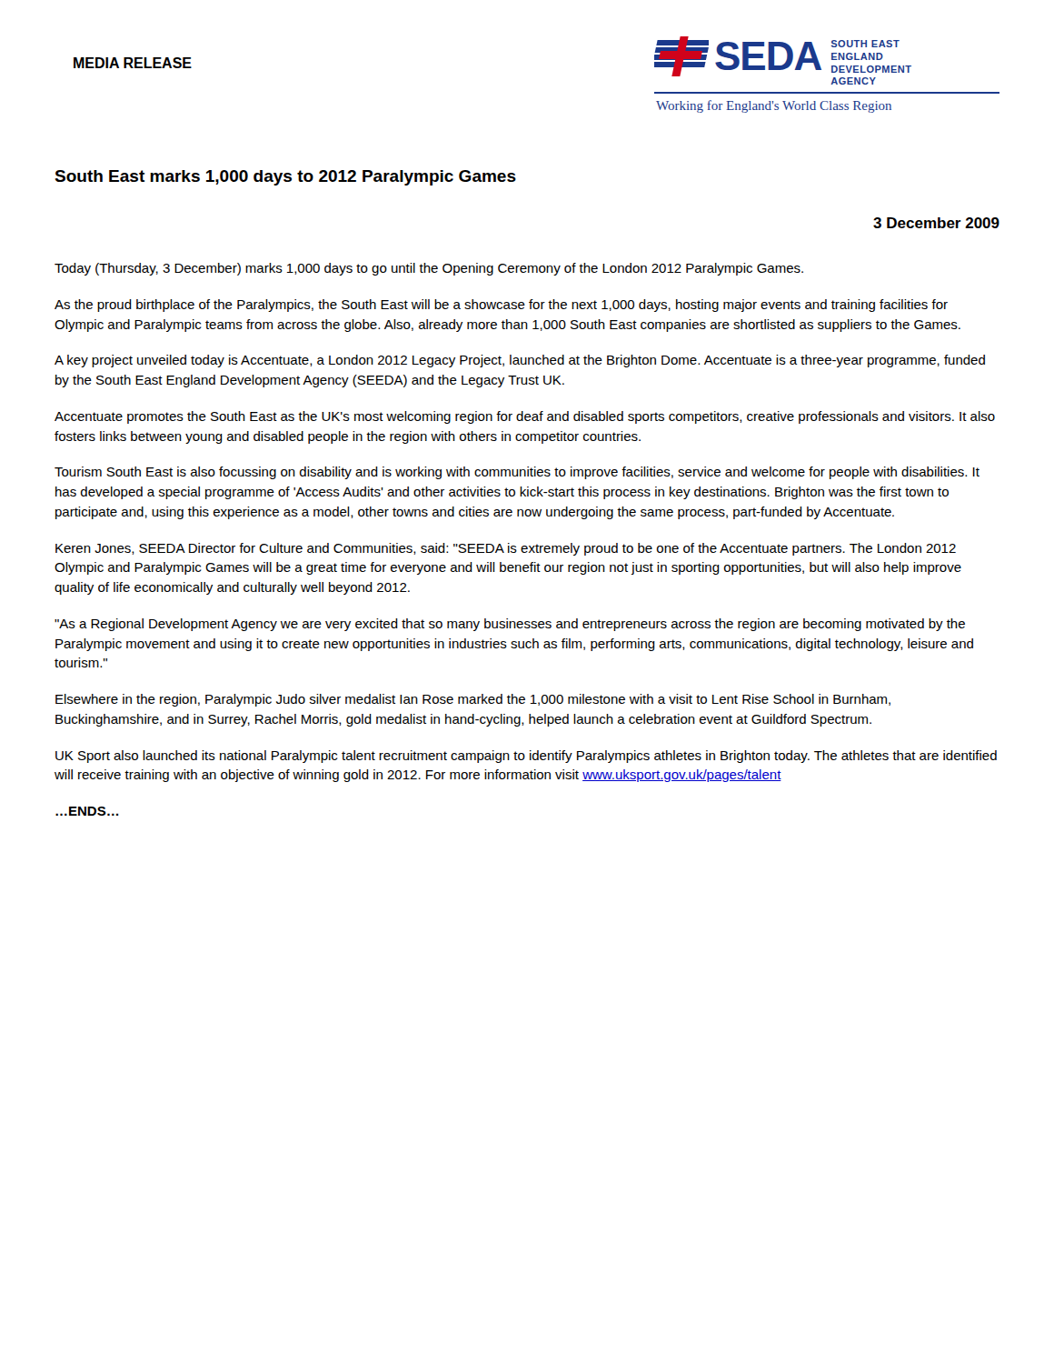MEDIA RELEASE
SEDA
SOUTH EAST
ENGLAND
DEVELOPMENT
AGENCY
Working for England's World Class Region
South East marks 1,000 days to 2012 Paralympic Games
3 December 2009
Today (Thursday, 3 December) marks 1,000 days to go until the Opening Ceremony of the London 2012 Paralympic Games.
As the proud birthplace of the Paralympics, the South East will be a showcase for the next 1,000 days, hosting major events and training facilities for Olympic and Paralympic teams from across the globe. Also, already more than 1,000 South East companies are shortlisted as suppliers to the Games.
A key project unveiled today is Accentuate, a London 2012 Legacy Project, launched at the Brighton Dome. Accentuate is a three-year programme, funded by the South East England Development Agency (SEEDA) and the Legacy Trust UK.
Accentuate promotes the South East as the UK's most welcoming region for deaf and disabled sports competitors, creative professionals and visitors. It also fosters links between young and disabled people in the region with others in competitor countries.
Tourism South East is also focussing on disability and is working with communities to improve facilities, service and welcome for people with disabilities. It has developed a special programme of 'Access Audits' and other activities to kick-start this process in key destinations. Brighton was the first town to participate and, using this experience as a model, other towns and cities are now undergoing the same process, part-funded by Accentuate.
Keren Jones, SEEDA Director for Culture and Communities, said: "SEEDA is extremely proud to be one of the Accentuate partners. The London 2012 Olympic and Paralympic Games will be a great time for everyone and will benefit our region not just in sporting opportunities, but will also help improve quality of life economically and culturally well beyond 2012.
"As a Regional Development Agency we are very excited that so many businesses and entrepreneurs across the region are becoming motivated by the Paralympic movement and using it to create new opportunities in industries such as film, performing arts, communications, digital technology, leisure and tourism."
Elsewhere in the region, Paralympic Judo silver medalist Ian Rose marked the 1,000 milestone with a visit to Lent Rise School in Burnham, Buckinghamshire, and in Surrey, Rachel Morris, gold medalist in hand-cycling, helped launch a celebration event at Guildford Spectrum.
UK Sport also launched its national Paralympic talent recruitment campaign to identify Paralympics athletes in Brighton today. The athletes that are identified will receive training with an objective of winning gold in 2012. For more information visit www.uksport.gov.uk/pages/talent
…ENDS…